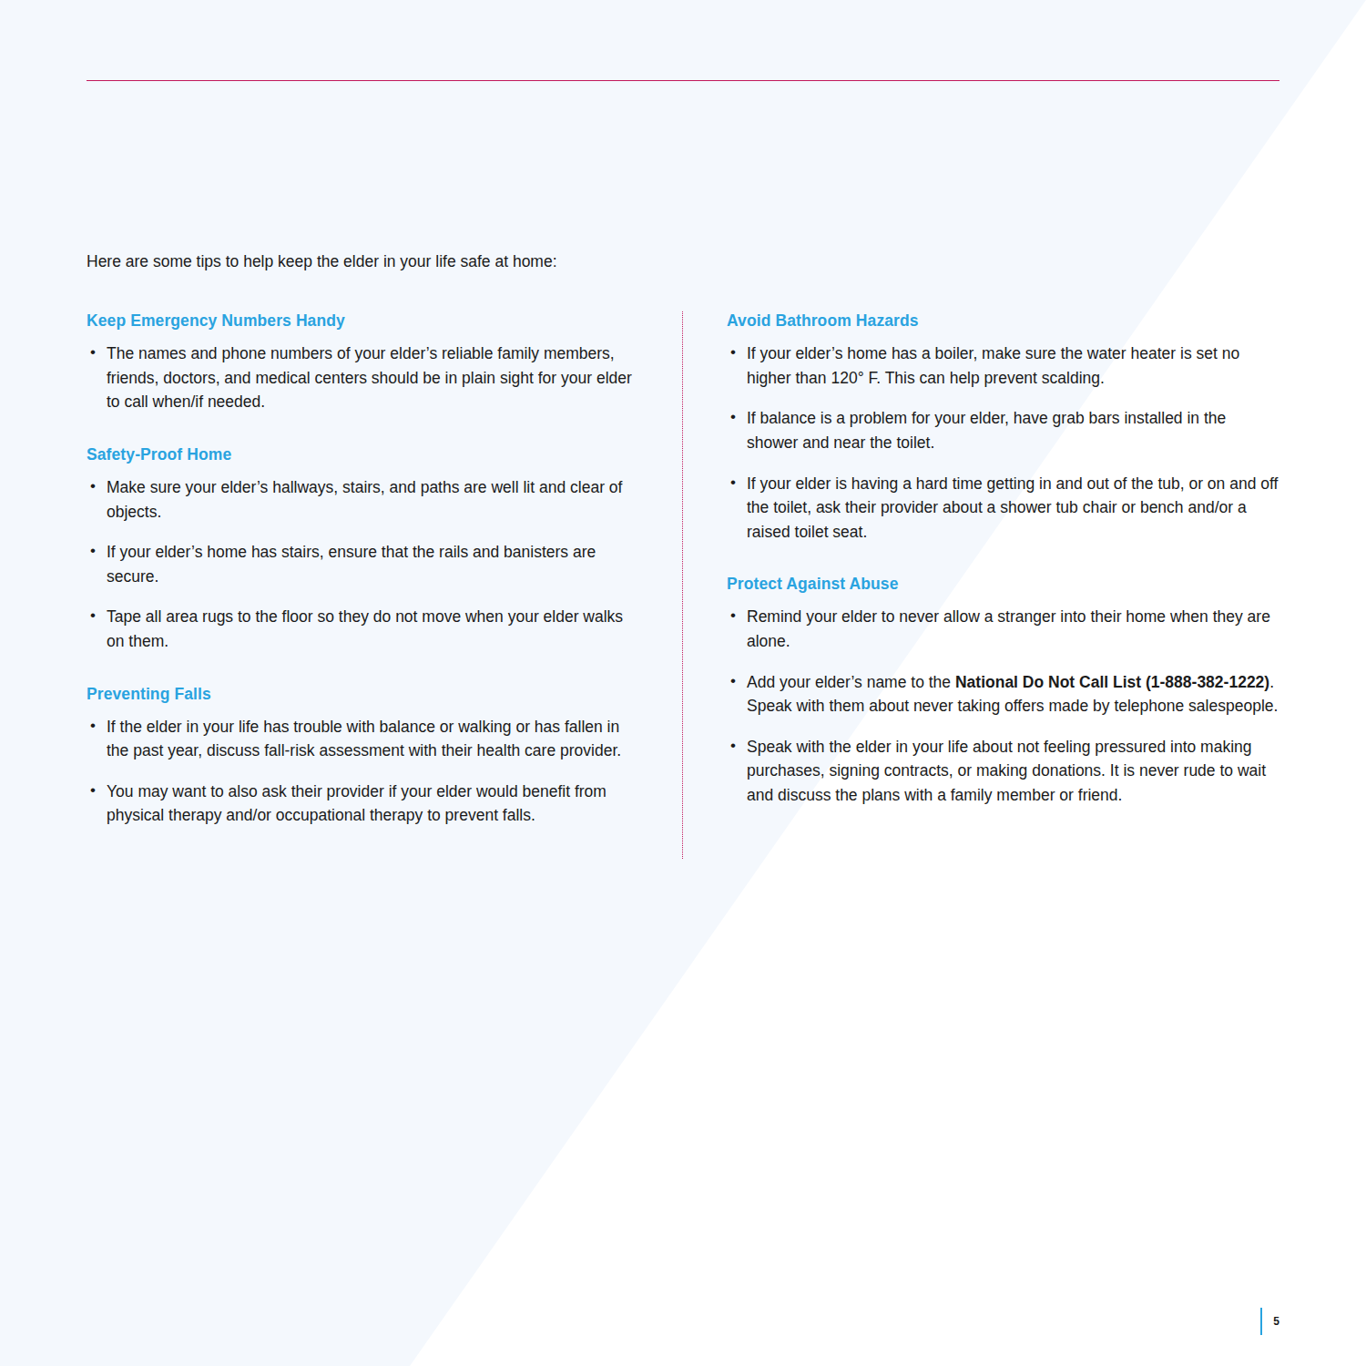Here are some tips to help keep the elder in your life safe at home:
Keep Emergency Numbers Handy
The names and phone numbers of your elder’s reliable family members, friends, doctors, and medical centers should be in plain sight for your elder to call when/if needed.
Safety-Proof Home
Make sure your elder’s hallways, stairs, and paths are well lit and clear of objects.
If your elder’s home has stairs, ensure that the rails and banisters are secure.
Tape all area rugs to the floor so they do not move when your elder walks on them.
Preventing Falls
If the elder in your life has trouble with balance or walking or has fallen in the past year, discuss fall-risk assessment with their health care provider.
You may want to also ask their provider if your elder would benefit from physical therapy and/or occupational therapy to prevent falls.
Avoid Bathroom Hazards
If your elder’s home has a boiler, make sure the water heater is set no higher than 120° F. This can help prevent scalding.
If balance is a problem for your elder, have grab bars installed in the shower and near the toilet.
If your elder is having a hard time getting in and out of the tub, or on and off the toilet, ask their provider about a shower tub chair or bench and/or a raised toilet seat.
Protect Against Abuse
Remind your elder to never allow a stranger into their home when they are alone.
Add your elder’s name to the National Do Not Call List (1-888-382-1222). Speak with them about never taking offers made by telephone salespeople.
Speak with the elder in your life about not feeling pressured into making purchases, signing contracts, or making donations. It is never rude to wait and discuss the plans with a family member or friend.
5